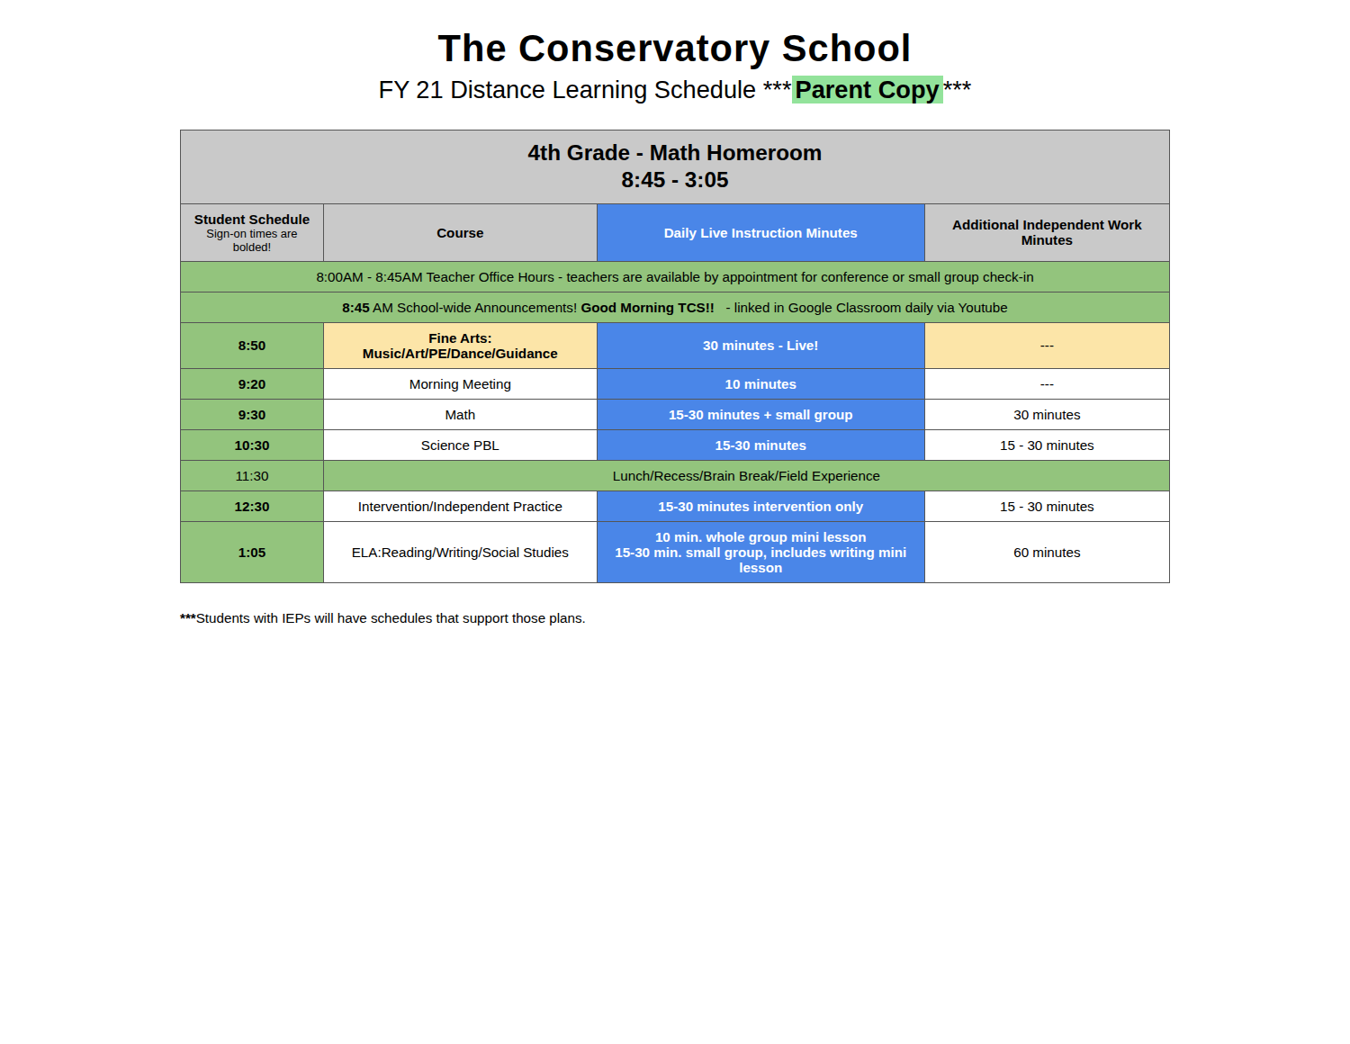The Conservatory School
FY 21 Distance Learning Schedule ***Parent Copy***
| 4th Grade - Math Homeroom 8:45 - 3:05 |
| Student Schedule Sign-on times are bolded! | Course | Daily Live Instruction Minutes | Additional Independent Work Minutes |
| 8:00AM - 8:45AM Teacher Office Hours - teachers are available by appointment for conference or small group check-in |
| 8:45 AM School-wide Announcements! Good Morning TCS!! - linked in Google Classroom daily via Youtube |
| 8:50 | Fine Arts: Music/Art/PE/Dance/Guidance | 30 minutes - Live! | --- |
| 9:20 | Morning Meeting | 10 minutes | --- |
| 9:30 | Math | 15-30 minutes + small group | 30 minutes |
| 10:30 | Science PBL | 15-30 minutes | 15 - 30 minutes |
| 11:30 | Lunch/Recess/Brain Break/Field Experience |
| 12:30 | Intervention/Independent Practice | 15-30 minutes intervention only | 15 - 30 minutes |
| 1:05 | ELA:Reading/Writing/Social Studies | 10 min. whole group mini lesson 15-30 min. small group, includes writing mini lesson | 60 minutes |
***Students with IEPs will have schedules that support those plans.